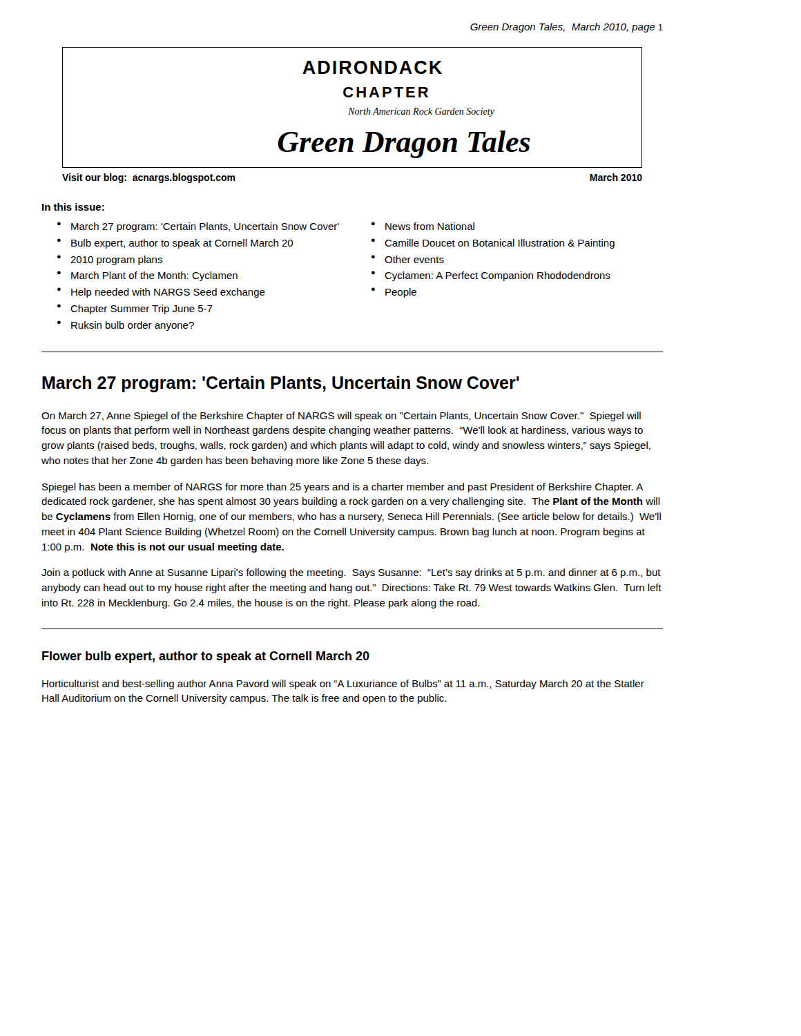Green Dragon Tales, March 2010, page 1
ADIRONDACK
CHAPTER
North American Rock Garden Society
Green Dragon Tales
Visit our blog: acnargs.blogspot.com March 2010
In this issue:
March 27 program: 'Certain Plants, Uncertain Snow Cover'
Bulb expert, author to speak at Cornell March 20
2010 program plans
March Plant of the Month: Cyclamen
Help needed with NARGS Seed exchange
Chapter Summer Trip June 5-7
Ruksin bulb order anyone?
News from National
Camille Doucet on Botanical Illustration & Painting
Other events
Cyclamen: A Perfect Companion Rhododendrons
People
March 27 program: 'Certain Plants, Uncertain Snow Cover'
On March 27, Anne Spiegel of the Berkshire Chapter of NARGS will speak on "Certain Plants, Uncertain Snow Cover." Spiegel will focus on plants that perform well in Northeast gardens despite changing weather patterns. “We'll look at hardiness, various ways to grow plants (raised beds, troughs, walls, rock garden) and which plants will adapt to cold, windy and snowless winters,” says Spiegel, who notes that her Zone 4b garden has been behaving more like Zone 5 these days.
Spiegel has been a member of NARGS for more than 25 years and is a charter member and past President of Berkshire Chapter. A dedicated rock gardener, she has spent almost 30 years building a rock garden on a very challenging site. The Plant of the Month will be Cyclamens from Ellen Hornig, one of our members, who has a nursery, Seneca Hill Perennials. (See article below for details.) We'll meet in 404 Plant Science Building (Whetzel Room) on the Cornell University campus. Brown bag lunch at noon. Program begins at 1:00 p.m. Note this is not our usual meeting date.
Join a potluck with Anne at Susanne Lipari's following the meeting. Says Susanne: “Let’s say drinks at 5 p.m. and dinner at 6 p.m., but anybody can head out to my house right after the meeting and hang out.” Directions: Take Rt. 79 West towards Watkins Glen. Turn left into Rt. 228 in Mecklenburg. Go 2.4 miles, the house is on the right. Please park along the road.
Flower bulb expert, author to speak at Cornell March 20
Horticulturist and best-selling author Anna Pavord will speak on “A Luxuriance of Bulbs” at 11 a.m., Saturday March 20 at the Statler Hall Auditorium on the Cornell University campus. The talk is free and open to the public.